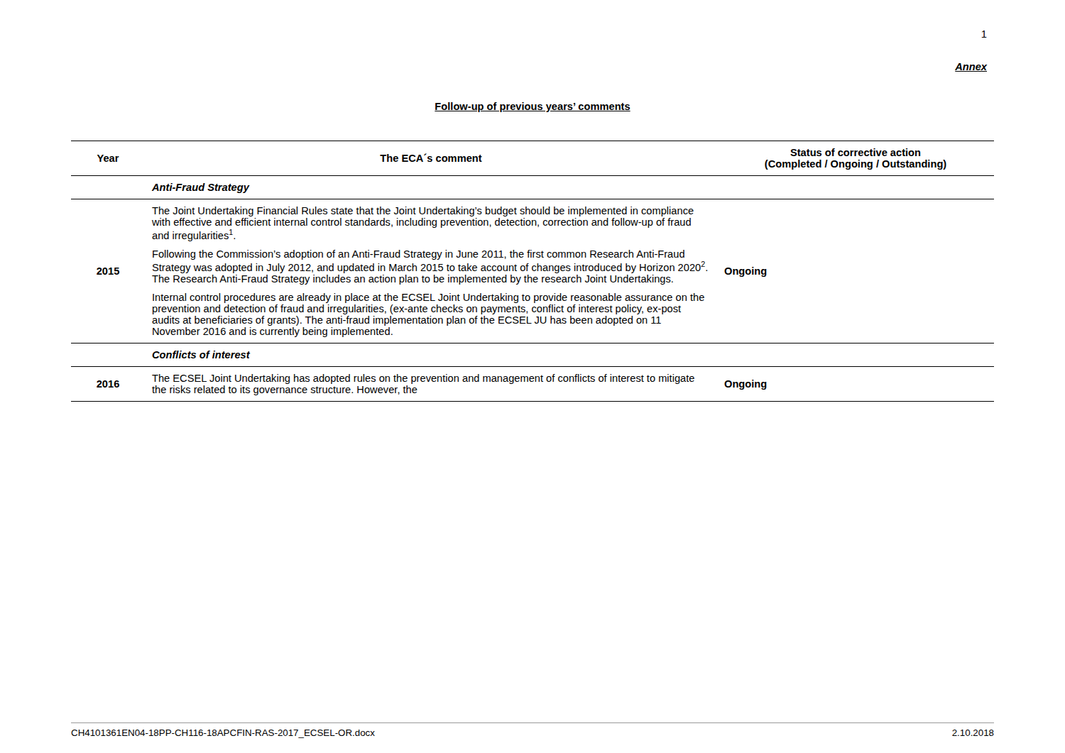1
Annex
Follow-up of previous years’ comments
| Year | The ECA´s comment | Status of corrective action (Completed / Ongoing / Outstanding) |
| --- | --- | --- |
| | Anti-Fraud Strategy | |
| 2015 | The Joint Undertaking Financial Rules state that the Joint Undertaking’s budget should be implemented in compliance with effective and efficient internal control standards, including prevention, detection, correction and follow-up of fraud and irregularities 1 . Following the Commission’s adoption of an Anti-Fraud Strategy in June 2011, the first common Research Anti-Fraud Strategy was adopted in July 2012, and updated in March 2015 to take account of changes introduced by Horizon 2020 2 . The Research Anti-Fraud Strategy includes an action plan to be implemented by the research Joint Undertakings. Internal control procedures are already in place at the ECSEL Joint Undertaking to provide reasonable assurance on the prevention and detection of fraud and irregularities, (ex-ante checks on payments, conflict of interest policy, ex-post audits at beneficiaries of grants). The anti-fraud implementation plan of the ECSEL JU has been adopted on 11 November 2016 and is currently being implemented. | Ongoing |
| | Conflicts of interest | |
| 2016 | The ECSEL Joint Undertaking has adopted rules on the prevention and management of conflicts of interest to mitigate the risks related to its governance structure. However, the | Ongoing |
CH4101361EN04-18PP-CH116-18APCFIN-RAS-2017_ECSEL-OR.docx 2.10.2018